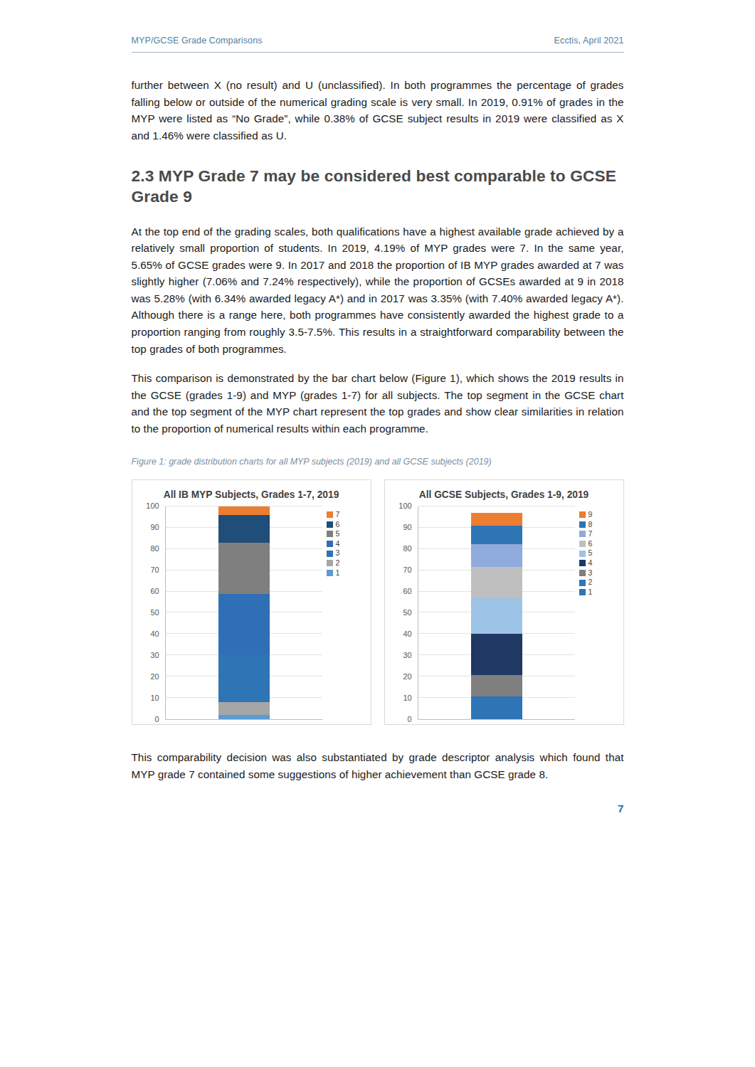MYP/GCSE Grade Comparisons
Ecctis, April 2021
further between X (no result) and U (unclassified). In both programmes the percentage of grades falling below or outside of the numerical grading scale is very small. In 2019, 0.91% of grades in the MYP were listed as “No Grade”, while 0.38% of GCSE subject results in 2019 were classified as X and 1.46% were classified as U.
2.3 MYP Grade 7 may be considered best comparable to GCSE Grade 9
At the top end of the grading scales, both qualifications have a highest available grade achieved by a relatively small proportion of students. In 2019, 4.19% of MYP grades were 7. In the same year, 5.65% of GCSE grades were 9. In 2017 and 2018 the proportion of IB MYP grades awarded at 7 was slightly higher (7.06% and 7.24% respectively), while the proportion of GCSEs awarded at 9 in 2018 was 5.28% (with 6.34% awarded legacy A*) and in 2017 was 3.35% (with 7.40% awarded legacy A*). Although there is a range here, both programmes have consistently awarded the highest grade to a proportion ranging from roughly 3.5-7.5%. This results in a straightforward comparability between the top grades of both programmes.
This comparison is demonstrated by the bar chart below (Figure 1), which shows the 2019 results in the GCSE (grades 1-9) and MYP (grades 1-7) for all subjects. The top segment in the GCSE chart and the top segment of the MYP chart represent the top grades and show clear similarities in relation to the proportion of numerical results within each programme.
Figure 1: grade distribution charts for all MYP subjects (2019) and all GCSE subjects (2019)
All IB MYP Subjects, Grades 1-7, 2019
100 90 80 70 60 50 40 30 20 10 0
7
6
5
4
3
2
1
All GCSE Subjects, Grades 1-9, 2019
100 90 80 70 60 50 40 30 20 10 0
9
8
7
6
5
4
3
2
1
This comparability decision was also substantiated by grade descriptor analysis which found that MYP grade 7 contained some suggestions of higher achievement than GCSE grade 8.
7